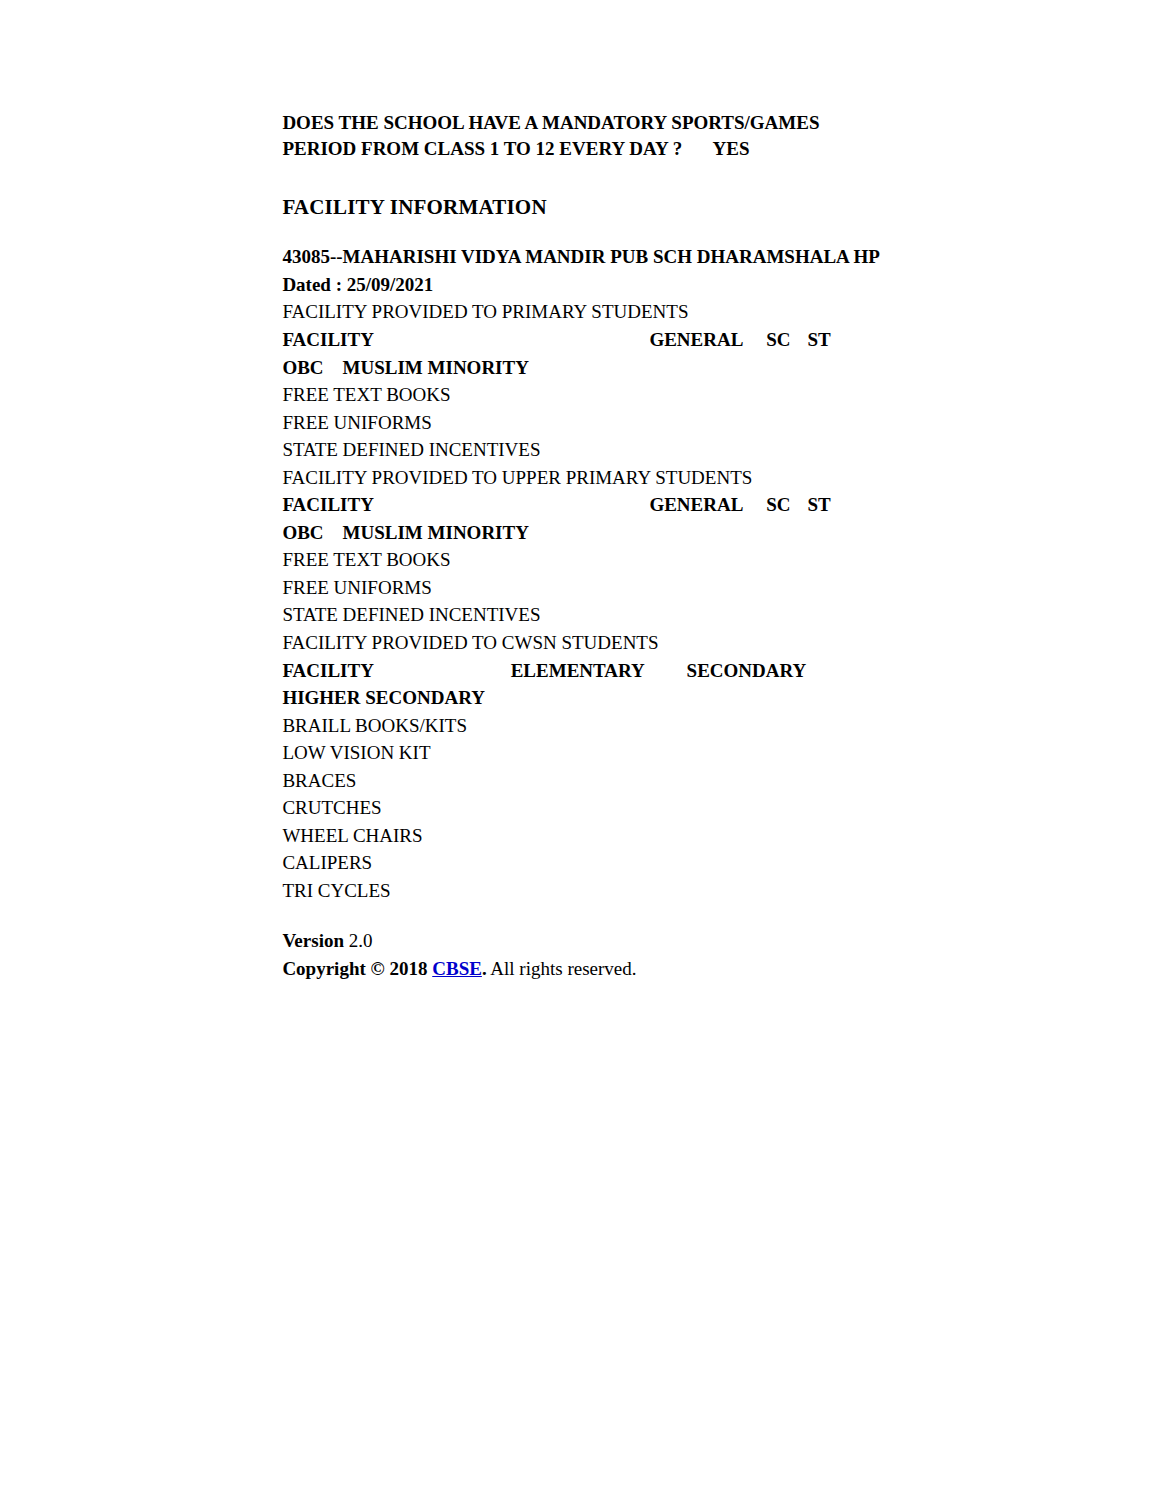DOES THE SCHOOL HAVE A MANDATORY SPORTS/GAMES PERIOD FROM CLASS 1 TO 12 EVERY DAY ?YES
FACILITY INFORMATION
43085--MAHARISHI VIDYA MANDIR PUB SCH DHARAMSHALA HP
Dated : 25/09/2021
FACILITY PROVIDED TO PRIMARY STUDENTS
FACILITY GENERAL SC ST OBC MUSLIM MINORITY
FREE TEXT BOOKS
FREE UNIFORMS
STATE DEFINED INCENTIVES
FACILITY PROVIDED TO UPPER PRIMARY STUDENTS
FACILITY GENERAL SC ST OBC MUSLIM MINORITY
FREE TEXT BOOKS
FREE UNIFORMS
STATE DEFINED INCENTIVES
FACILITY PROVIDED TO CWSN STUDENTS
FACILITY ELEMENTARY SECONDARY HIGHER SECONDARY
BRAILL BOOKS/KITS
LOW VISION KIT
BRACES
CRUTCHES
WHEEL CHAIRS
CALIPERS
TRI CYCLES
Version 2.0
Copyright © 2018 CBSE. All rights reserved.